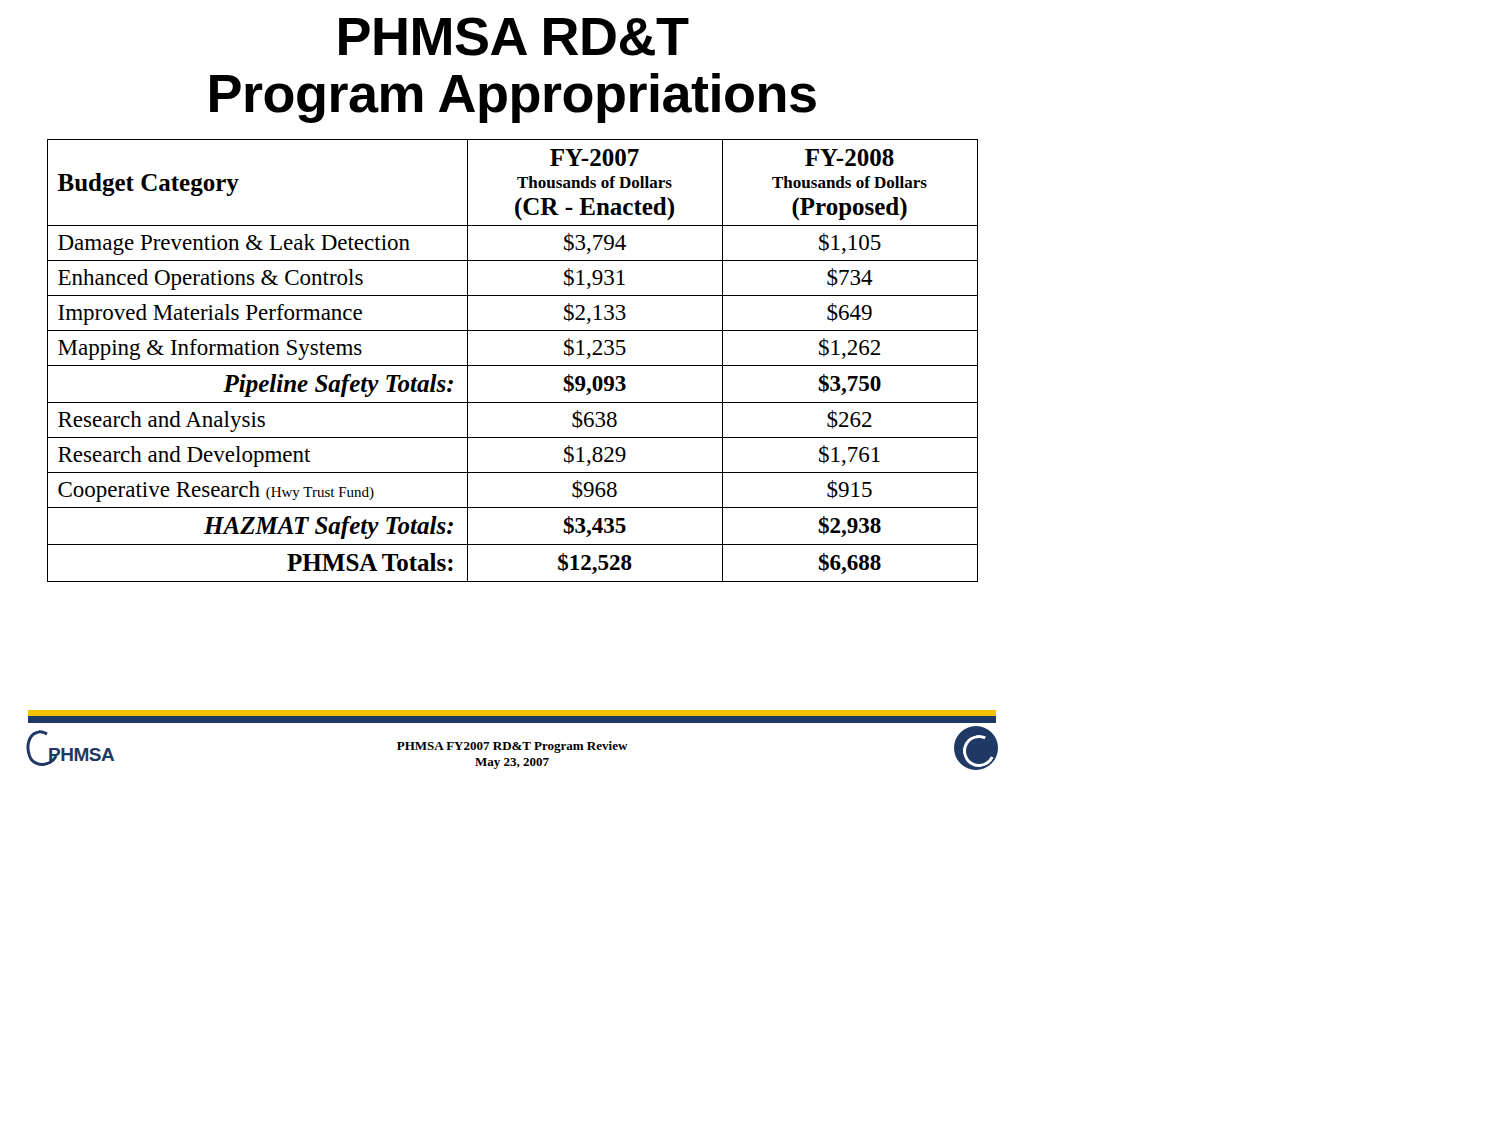PHMSA RD&T
Program Appropriations
| Budget Category | FY-2007 Thousands of Dollars (CR - Enacted) | FY-2008 Thousands of Dollars (Proposed) |
| --- | --- | --- |
| Damage Prevention & Leak Detection | $3,794 | $1,105 |
| Enhanced Operations & Controls | $1,931 | $734 |
| Improved Materials Performance | $2,133 | $649 |
| Mapping & Information Systems | $1,235 | $1,262 |
| Pipeline Safety Totals: | $9,093 | $3,750 |
| Research and Analysis | $638 | $262 |
| Research and Development | $1,829 | $1,761 |
| Cooperative Research (Hwy Trust Fund) | $968 | $915 |
| HAZMAT Safety Totals: | $3,435 | $2,938 |
| PHMSA Totals: | $12,528 | $6,688 |
PHMSA
PHMSA FY2007 RD&T Program Review
May 23, 2007